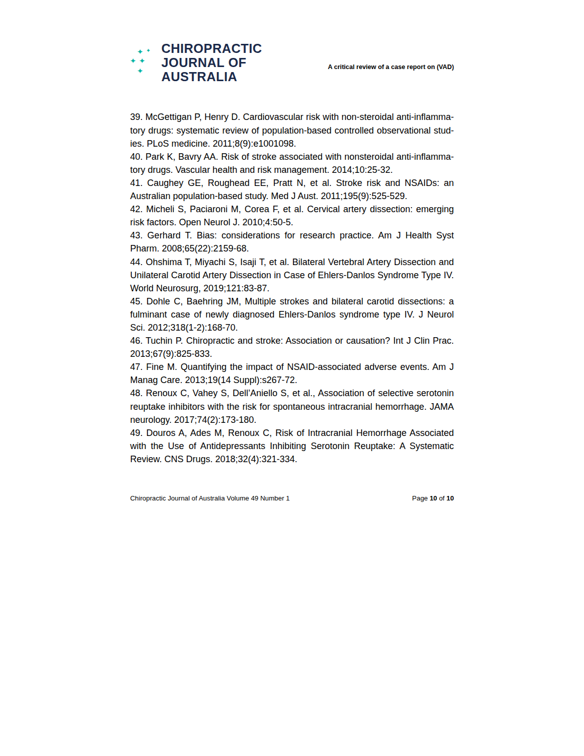✦ ✦ ✦ ✦ ✦
Chiropractic Journal of Australia
A critical review of a case report on (VAD)
39. McGettigan P, Henry D. Cardiovascular risk with non-steroidal anti-inflammatory drugs: systematic review of population-based controlled observational studies. PLoS medicine. 2011;8(9):e1001098.
40. Park K, Bavry AA. Risk of stroke associated with nonsteroidal anti-inflammatory drugs. Vascular health and risk management. 2014;10:25-32.
41. Caughey GE, Roughead EE, Pratt N, et al. Stroke risk and NSAIDs: an Australian population-based study. Med J Aust. 2011;195(9):525-529.
42. Micheli S, Paciaroni M, Corea F, et al. Cervical artery dissection: emerging risk factors. Open Neurol J. 2010;4:50-5.
43. Gerhard T. Bias: considerations for research practice. Am J Health Syst Pharm. 2008;65(22):2159-68.
44. Ohshima T, Miyachi S, Isaji T, et al. Bilateral Vertebral Artery Dissection and Unilateral Carotid Artery Dissection in Case of Ehlers-Danlos Syndrome Type IV. World Neurosurg, 2019;121:83-87.
45. Dohle C, Baehring JM, Multiple strokes and bilateral carotid dissections: a fulminant case of newly diagnosed Ehlers-Danlos syndrome type IV. J Neurol Sci. 2012;318(1-2):168-70.
46. Tuchin P. Chiropractic and stroke: Association or causation? Int J Clin Prac. 2013;67(9):825-833.
47. Fine M. Quantifying the impact of NSAID-associated adverse events. Am J Manag Care. 2013;19(14 Suppl):s267-72.
48. Renoux C, Vahey S, Dell’Aniello S, et al., Association of selective serotonin reuptake inhibitors with the risk for spontaneous intracranial hemorrhage. JAMA neurology. 2017;74(2):173-180.
49. Douros A, Ades M, Renoux C, Risk of Intracranial Hemorrhage Associated with the Use of Antidepressants Inhibiting Serotonin Reuptake: A Systematic Review. CNS Drugs. 2018;32(4):321-334.
Chiropractic Journal of Australia Volume 49 Number 1
Page 10 of 10